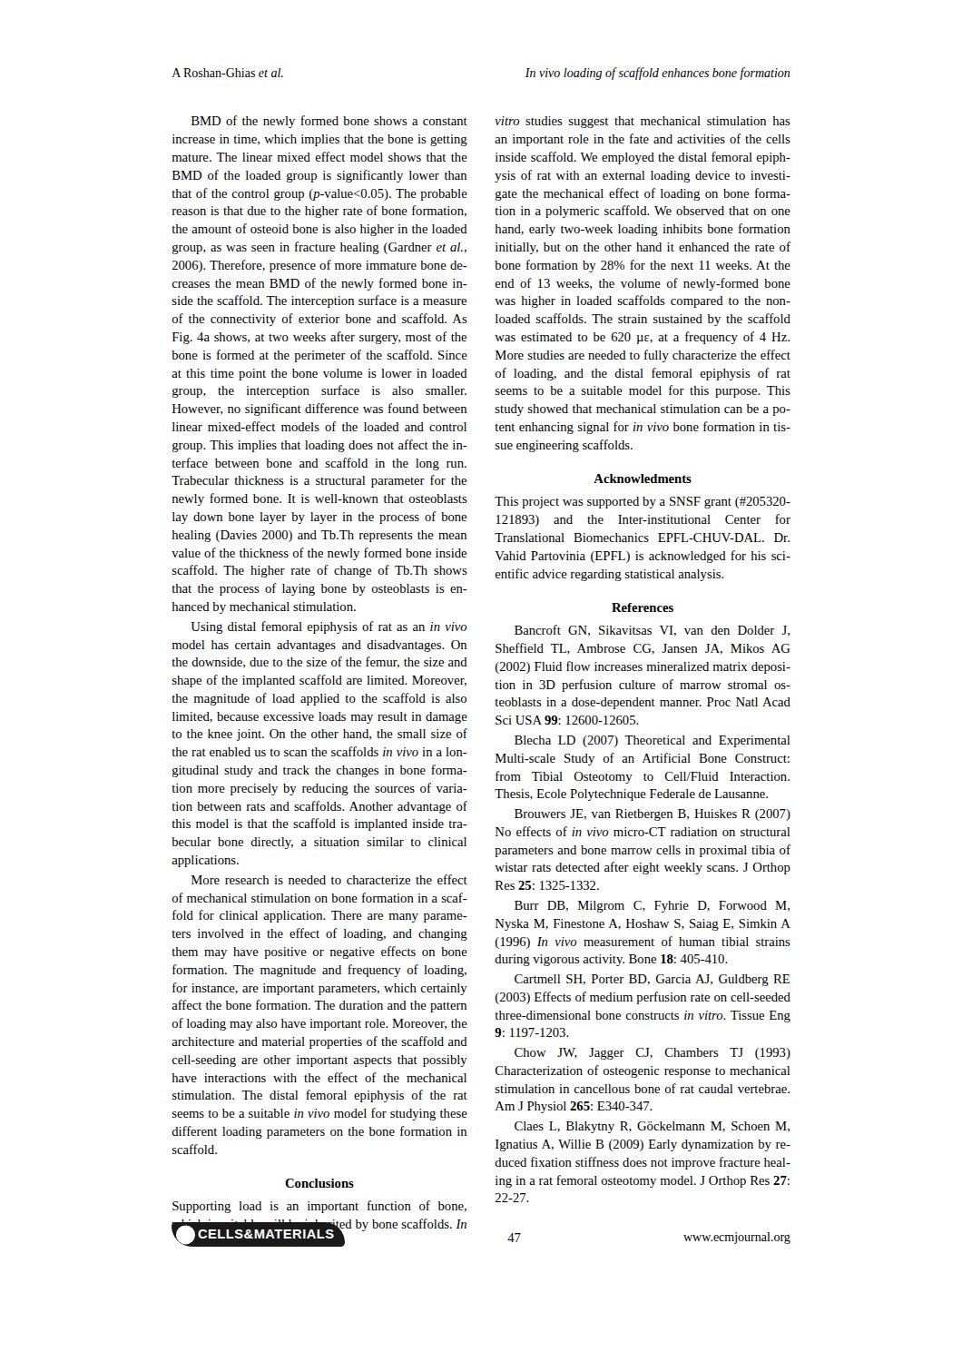A Roshan-Ghias et al.
In vivo loading of scaffold enhances bone formation
BMD of the newly formed bone shows a constant increase in time, which implies that the bone is getting mature. The linear mixed effect model shows that the BMD of the loaded group is significantly lower than that of the control group (p-value<0.05). The probable reason is that due to the higher rate of bone formation, the amount of osteoid bone is also higher in the loaded group, as was seen in fracture healing (Gardner et al., 2006). Therefore, presence of more immature bone decreases the mean BMD of the newly formed bone inside the scaffold. The interception surface is a measure of the connectivity of exterior bone and scaffold. As Fig. 4a shows, at two weeks after surgery, most of the bone is formed at the perimeter of the scaffold. Since at this time point the bone volume is lower in loaded group, the interception surface is also smaller. However, no significant difference was found between linear mixed-effect models of the loaded and control group. This implies that loading does not affect the interface between bone and scaffold in the long run. Trabecular thickness is a structural parameter for the newly formed bone. It is well-known that osteoblasts lay down bone layer by layer in the process of bone healing (Davies 2000) and Tb.Th represents the mean value of the thickness of the newly formed bone inside scaffold. The higher rate of change of Tb.Th shows that the process of laying bone by osteoblasts is enhanced by mechanical stimulation.
Using distal femoral epiphysis of rat as an in vivo model has certain advantages and disadvantages. On the downside, due to the size of the femur, the size and shape of the implanted scaffold are limited. Moreover, the magnitude of load applied to the scaffold is also limited, because excessive loads may result in damage to the knee joint. On the other hand, the small size of the rat enabled us to scan the scaffolds in vivo in a longitudinal study and track the changes in bone formation more precisely by reducing the sources of variation between rats and scaffolds. Another advantage of this model is that the scaffold is implanted inside trabecular bone directly, a situation similar to clinical applications.
More research is needed to characterize the effect of mechanical stimulation on bone formation in a scaffold for clinical application. There are many parameters involved in the effect of loading, and changing them may have positive or negative effects on bone formation. The magnitude and frequency of loading, for instance, are important parameters, which certainly affect the bone formation. The duration and the pattern of loading may also have important role. Moreover, the architecture and material properties of the scaffold and cell-seeding are other important aspects that possibly have interactions with the effect of the mechanical stimulation. The distal femoral epiphysis of the rat seems to be a suitable in vivo model for studying these different loading parameters on the bone formation in scaffold.
Conclusions
Supporting load is an important function of bone, which inevitably will be inherited by bone scaffolds. In vitro studies suggest that mechanical stimulation has an important role in the fate and activities of the cells inside scaffold. We employed the distal femoral epiphysis of rat with an external loading device to investigate the mechanical effect of loading on bone formation in a polymeric scaffold. We observed that on one hand, early two-week loading inhibits bone formation initially, but on the other hand it enhanced the rate of bone formation by 28% for the next 11 weeks. At the end of 13 weeks, the volume of newly-formed bone was higher in loaded scaffolds compared to the non-loaded scaffolds. The strain sustained by the scaffold was estimated to be 620 µε, at a frequency of 4 Hz. More studies are needed to fully characterize the effect of loading, and the distal femoral epiphysis of rat seems to be a suitable model for this purpose. This study showed that mechanical stimulation can be a potent enhancing signal for in vivo bone formation in tissue engineering scaffolds.
Acknowledments
This project was supported by a SNSF grant (#205320-121893) and the Inter-institutional Center for Translational Biomechanics EPFL-CHUV-DAL. Dr. Vahid Partovinia (EPFL) is acknowledged for his scientific advice regarding statistical analysis.
References
Bancroft GN, Sikavitsas VI, van den Dolder J, Sheffield TL, Ambrose CG, Jansen JA, Mikos AG (2002) Fluid flow increases mineralized matrix deposition in 3D perfusion culture of marrow stromal osteoblasts in a dose-dependent manner. Proc Natl Acad Sci USA 99: 12600-12605.
Blecha LD (2007) Theoretical and Experimental Multi-scale Study of an Artificial Bone Construct: from Tibial Osteotomy to Cell/Fluid Interaction. Thesis, Ecole Polytechnique Federale de Lausanne.
Brouwers JE, van Rietbergen B, Huiskes R (2007) No effects of in vivo micro-CT radiation on structural parameters and bone marrow cells in proximal tibia of wistar rats detected after eight weekly scans. J Orthop Res 25: 1325-1332.
Burr DB, Milgrom C, Fyhrie D, Forwood M, Nyska M, Finestone A, Hoshaw S, Saiag E, Simkin A (1996) In vivo measurement of human tibial strains during vigorous activity. Bone 18: 405-410.
Cartmell SH, Porter BD, Garcia AJ, Guldberg RE (2003) Effects of medium perfusion rate on cell-seeded three-dimensional bone constructs in vitro. Tissue Eng 9: 1197-1203.
Chow JW, Jagger CJ, Chambers TJ (1993) Characterization of osteogenic response to mechanical stimulation in cancellous bone of rat caudal vertebrae. Am J Physiol 265: E340-347.
Claes L, Blakytny R, Göckelmann M, Schoen M, Ignatius A, Willie B (2009) Early dynamization by reduced fixation stiffness does not improve fracture healing in a rat femoral osteotomy model. J Orthop Res 27: 22-27.
CELLS&MATERIALS
47
www.ecmjournal.org